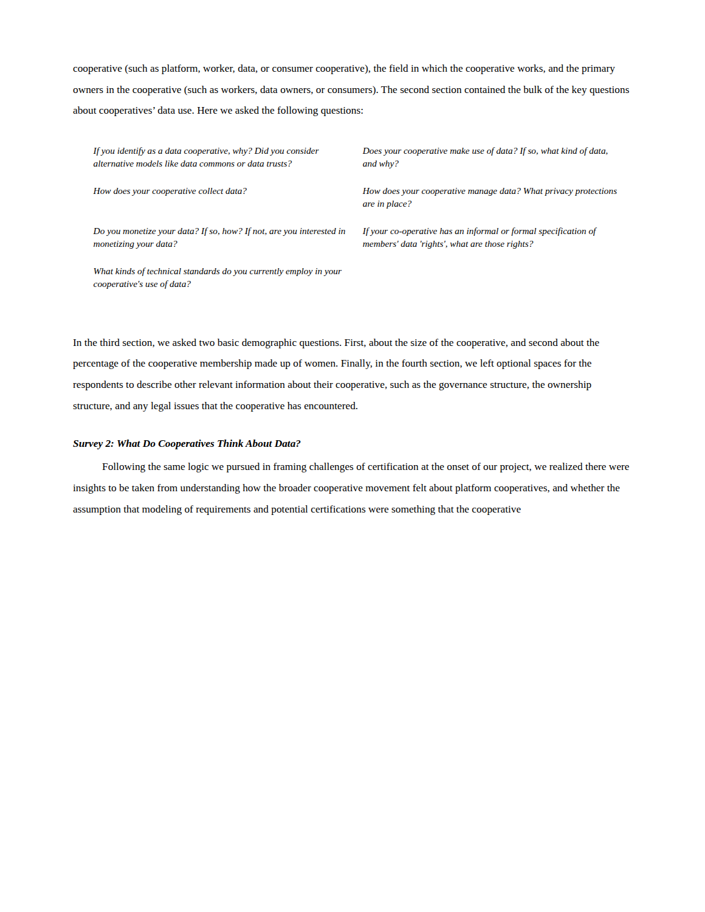cooperative (such as platform, worker, data, or consumer cooperative), the field in which the cooperative works, and the primary owners in the cooperative (such as workers, data owners, or consumers). The second section contained the bulk of the key questions about cooperatives’ data use. Here we asked the following questions:
| If you identify as a data cooperative, why? Did you consider alternative models like data commons or data trusts? | Does your cooperative make use of data? If so, what kind of data, and why? |
| How does your cooperative collect data? | How does your cooperative manage data? What privacy protections are in place? |
| Do you monetize your data? If so, how? If not, are you interested in monetizing your data? | If your co-operative has an informal or formal specification of members' data 'rights', what are those rights? |
| What kinds of technical standards do you currently employ in your cooperative's use of data? | |
In the third section, we asked two basic demographic questions. First, about the size of the cooperative, and second about the percentage of the cooperative membership made up of women. Finally, in the fourth section, we left optional spaces for the respondents to describe other relevant information about their cooperative, such as the governance structure, the ownership structure, and any legal issues that the cooperative has encountered.
Survey 2: What Do Cooperatives Think About Data?
Following the same logic we pursued in framing challenges of certification at the onset of our project, we realized there were insights to be taken from understanding how the broader cooperative movement felt about platform cooperatives, and whether the assumption that modeling of requirements and potential certifications were something that the cooperative